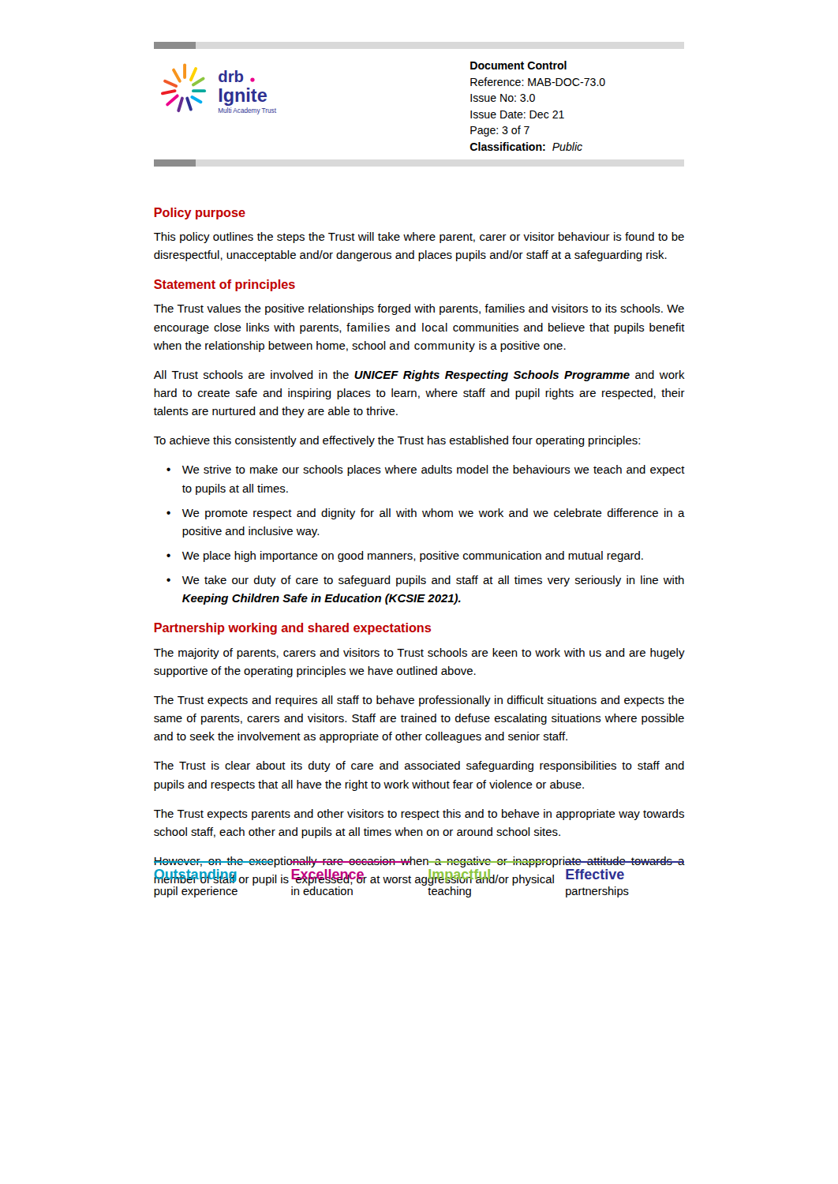drb Ignite Multi Academy Trust
Document Control
Reference: MAB-DOC-73.0
Issue No: 3.0
Issue Date: Dec 21
Page: 3 of 7
Classification: Public
Policy purpose
This policy outlines the steps the Trust will take where parent, carer or visitor behaviour is found to be disrespectful, unacceptable and/or dangerous and places pupils and/or staff at a safeguarding risk.
Statement of principles
The Trust values the positive relationships forged with parents, families and visitors to its schools. We encourage close links with parents, families and local communities and believe that pupils benefit when the relationship between home, school and community is a positive one.
All Trust schools are involved in the UNICEF Rights Respecting Schools Programme and work hard to create safe and inspiring places to learn, where staff and pupil rights are respected, their talents are nurtured and they are able to thrive.
To achieve this consistently and effectively the Trust has established four operating principles:
We strive to make our schools places where adults model the behaviours we teach and expect to pupils at all times.
We promote respect and dignity for all with whom we work and we celebrate difference in a positive and inclusive way.
We place high importance on good manners, positive communication and mutual regard.
We take our duty of care to safeguard pupils and staff at all times very seriously in line with Keeping Children Safe in Education (KCSIE 2021).
Partnership working and shared expectations
The majority of parents, carers and visitors to Trust schools are keen to work with us and are hugely supportive of the operating principles we have outlined above.
The Trust expects and requires all staff to behave professionally in difficult situations and expects the same of parents, carers and visitors. Staff are trained to defuse escalating situations where possible and to seek the involvement as appropriate of other colleagues and senior staff.
The Trust is clear about its duty of care and associated safeguarding responsibilities to staff and pupils and respects that all have the right to work without fear of violence or abuse.
The Trust expects parents and other visitors to respect this and to behave in appropriate way towards school staff, each other and pupils at all times when on or around school sites.
However, on the exceptionally rare occasion when a negative or inappropriate attitude towards a member of staff or pupil is expressed, or at worst aggression and/or physical
Outstanding pupil experience
Excellence in education
Impactful teaching
Effective partnerships